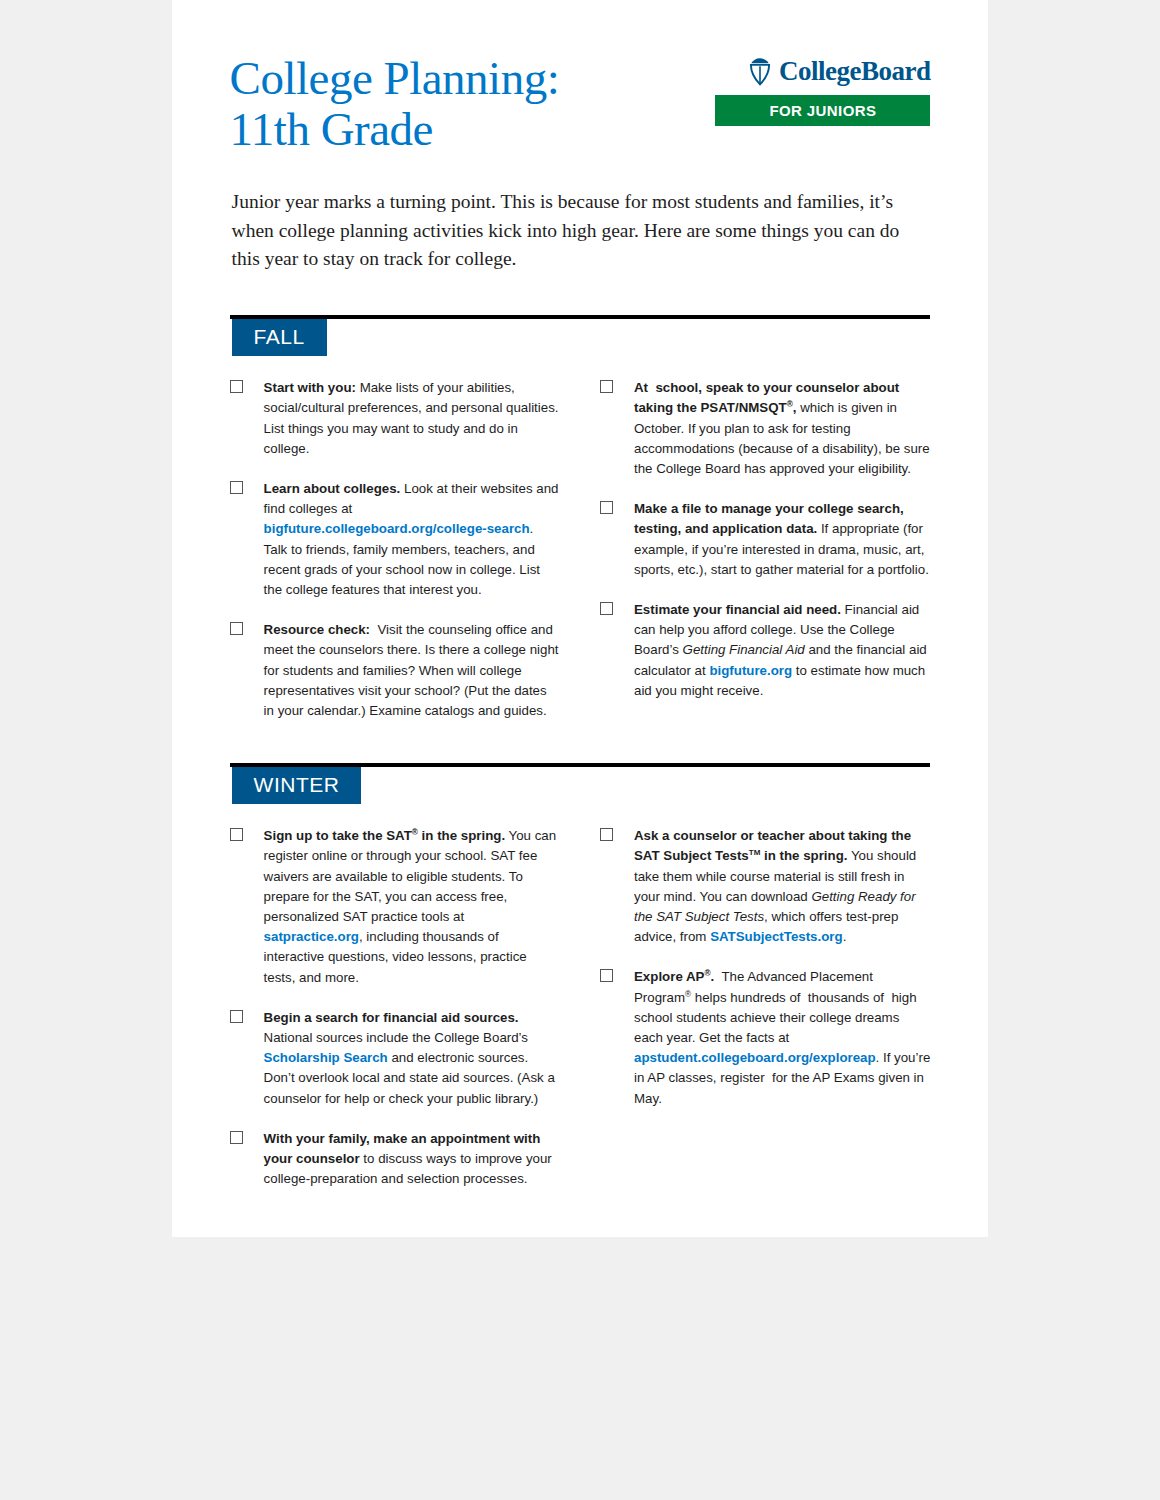College Planning:
11th Grade
CollegeBoard
FOR JUNIORS
Junior year marks a turning point. This is because for most students and families, it’s when college planning activities kick into high gear. Here are some things you can do this year to stay on track for college.
FALL
Start with you: Make lists of your abilities, social/cultural preferences, and personal qualities. List things you may want to study and do in college.
Learn about colleges. Look at their websites and find colleges at bigfuture.collegeboard.org/college-search. Talk to friends, family members, teachers, and recent grads of your school now in college. List the college features that interest you.
Resource check: Visit the counseling office and meet the counselors there. Is there a college night for students and families? When will college representatives visit your school? (Put the dates in your calendar.) Examine catalogs and guides.
At school, speak to your counselor about taking the PSAT/NMSQT®, which is given in October. If you plan to ask for testing accommodations (because of a disability), be sure the College Board has approved your eligibility.
Make a file to manage your college search, testing, and application data. If appropriate (for example, if you’re interested in drama, music, art, sports, etc.), start to gather material for a portfolio.
Estimate your financial aid need. Financial aid can help you afford college. Use the College Board’s Getting Financial Aid and the financial aid calculator at bigfuture.org to estimate how much aid you might receive.
WINTER
Sign up to take the SAT® in the spring. You can register online or through your school. SAT fee waivers are available to eligible students. To prepare for the SAT, you can access free, personalized SAT practice tools at satpractice.org, including thousands of interactive questions, video lessons, practice tests, and more.
Begin a search for financial aid sources. National sources include the College Board’s Scholarship Search and electronic sources. Don’t overlook local and state aid sources. (Ask a counselor for help or check your public library.)
With your family, make an appointment with your counselor to discuss ways to improve your college-preparation and selection processes.
Ask a counselor or teacher about taking the SAT Subject TestsTM in the spring. You should take them while course material is still fresh in your mind. You can download Getting Ready for the SAT Subject Tests, which offers test-prep advice, from SATSubjectTests.org.
Explore AP®. The Advanced Placement Program® helps hundreds of thousands of high school students achieve their college dreams each year. Get the facts at apstudent.collegeboard.org/exploreap. If you’re in AP classes, register for the AP Exams given in May.